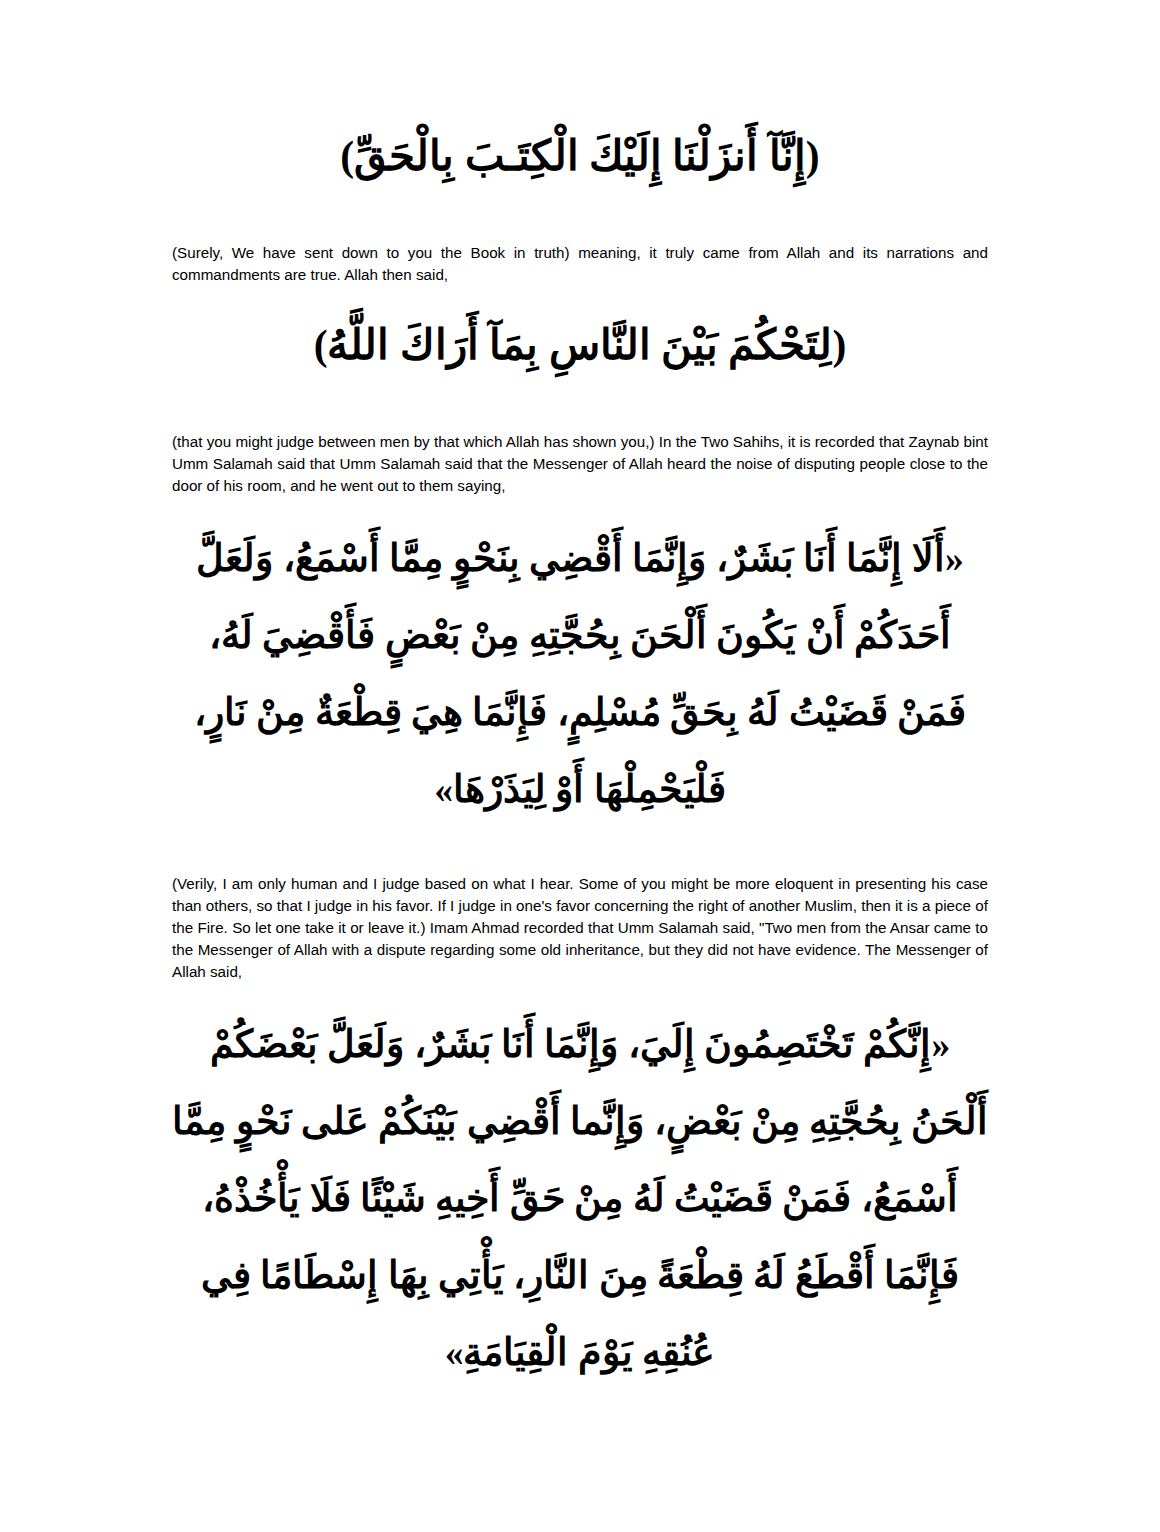(إِنَّآ أَنزَلْنَا إِلَيْكَ الْكِتَـبَ بِالْحَقِّ)
(Surely, We have sent down to you the Book in truth) meaning, it truly came from Allah and its narrations and commandments are true. Allah then said,
(لِتَحْكُمَ بَيْنَ النَّاسِ بِمَآ أَرَاكَ اللَّهُ)
(that you might judge between men by that which Allah has shown you,) In the Two Sahihs, it is recorded that Zaynab bint Umm Salamah said that Umm Salamah said that the Messenger of Allah heard the noise of disputing people close to the door of his room, and he went out to them saying,
«أَلَا إِنَّمَا أَنَا بَشَرٌ، وَإِنَّمَا أَقْضِي بِنَحْوٍ مِمَّا أَسْمَعُ، وَلَعَلَّ أَحَدَكُمْ أَنْ يَكُونَ أَلْحَنَ بِحُجَّتِهِ مِنْ بَعْضٍ فَأَقْضِيَ لَهُ، فَمَنْ قَضَيْتُ لَهُ بِحَقِّ مُسْلِمٍ، فَإِنَّمَا هِيَ قِطْعَةٌ مِنْ نَارٍ، فَلْيَحْمِلْهَا أَوْ لِيَذَرْهَا»
(Verily, I am only human and I judge based on what I hear. Some of you might be more eloquent in presenting his case than others, so that I judge in his favor. If I judge in one's favor concerning the right of another Muslim, then it is a piece of the Fire. So let one take it or leave it.) Imam Ahmad recorded that Umm Salamah said, "Two men from the Ansar came to the Messenger of Allah with a dispute regarding some old inheritance, but they did not have evidence. The Messenger of Allah said,
«إِنَّكُمْ تَخْتَصِمُونَ إِلَيَ، وَإِنَّمَا أَنَا بَشَرٌ، وَلَعَلَّ بَعْضَكُمْ أَلْحَنُ بِحُجَّتِهِ مِنْ بَعْضٍ، وَإِنَّما أَقْضِي بَيْنَكُمْ عَلى نَحْوٍ مِمَّا أَسْمَعُ، فَمَنْ قَضَيْتُ لَهُ مِنْ حَقِّ أَخِيهِ شَيْئًا فَلَا يَأْخُذْهُ، فَإِنَّمَا أَقْطَعُ لَهُ قِطْعَةً مِنَ النَّارِ، يَأْتِي بِهَا إِسْطَامًا فِي عُنُقِهِ يَوْمَ الْقِيَامَةِ»